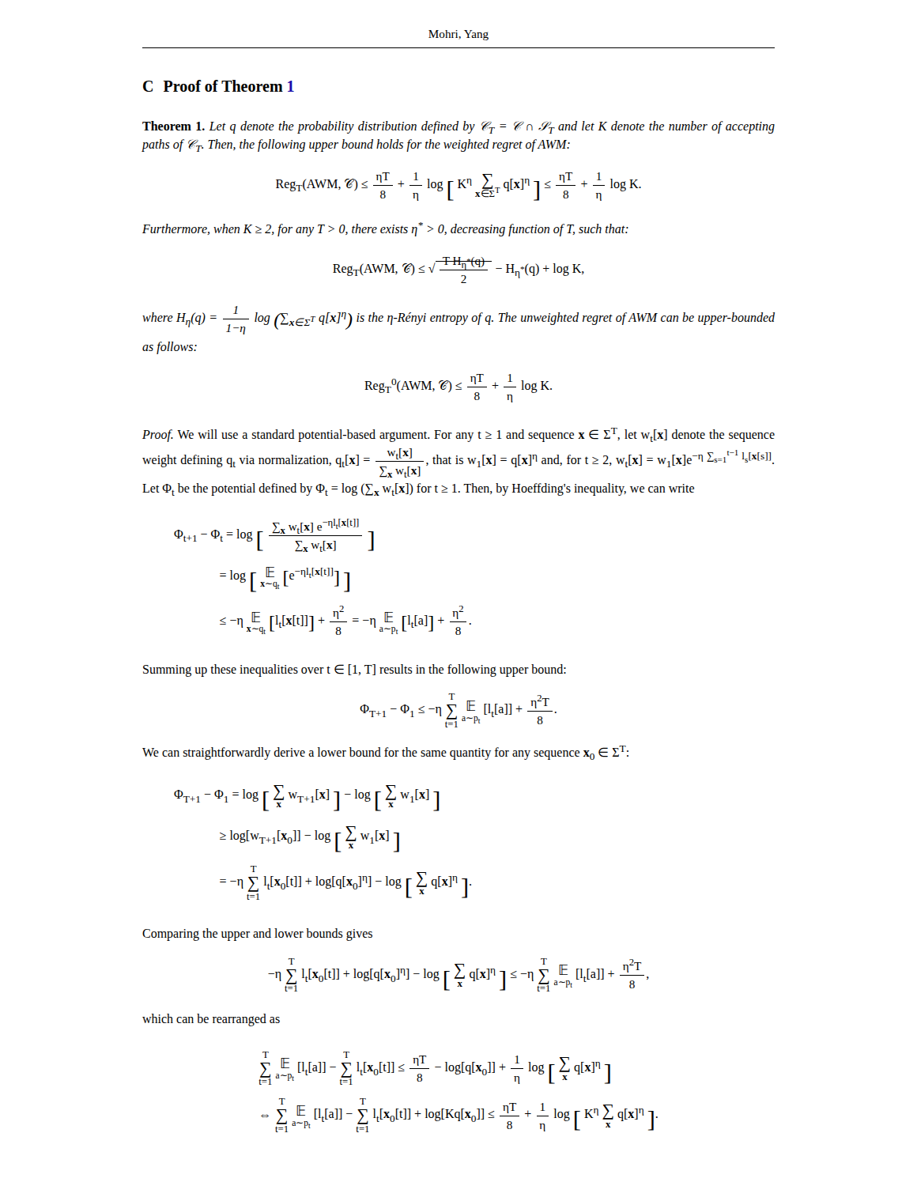Mohri, Yang
CProof of Theorem 1
Theorem 1. Let q denote the probability distribution defined by 𝒞T = 𝒞 ∩ 𝒮T and let K denote the number of accepting paths of 𝒞T. Then, the following upper bound holds for the weighted regret of AWM:
RegT(AWM, 𝒞) ≤ ηT 8 + 1 η log [ Kη ∑x∈ΣT q[x]η ] ≤ ηT 8 + 1 η log K.
Furthermore, when K ≥ 2, for any T > 0, there exists η* > 0, decreasing function of T, such that:
RegT(AWM, 𝒞) ≤ √T Hη*(q) 2 − Hη*(q) + log K,
where Hη(q) = 11−η log (∑x∈ΣT q[x]η) is the η-Rényi entropy of q. The unweighted regret of AWM can be upper-bounded as follows:
RegT0(AWM, 𝒞) ≤ ηT 8 + 1 η log K.
Proof. We will use a standard potential-based argument. For any t ≥ 1 and sequence x ∈ ΣT, let wt[x] denote the sequence weight defining qt via normalization, qt[x] = wt[x]∑x wt[x], that is w1[x] = q[x]η and, for t ≥ 2, wt[x] = w1[x]e−η ∑s=1t−1 ls[x[s]]. Let Φt be the potential defined by Φt = log (∑x wt[x]) for t ≥ 1. Then, by Hoeffding's inequality, we can write
Φt+1 − Φt = log [ ∑x wt[x] e−ηlt[x[t]]∑x wt[x] ]
= log [ 𝔼x∼qt [e−ηlt[x[t]]] ]
≤ −η 𝔼x∼qt [lt[x[t]]] + η28 = −η 𝔼a∼pt [lt[a]] + η28.
Summing up these inequalities over t ∈ [1, T] results in the following upper bound:
ΦT+1 − Φ1 ≤ −η T∑t=1 𝔼a∼pt [lt[a]] + η2T 8.
We can straightforwardly derive a lower bound for the same quantity for any sequence x0 ∈ ΣT:
ΦT+1 − Φ1 = log [ ∑x wT+1[x] ] − log [ ∑x w1[x] ]
≥ log[wT+1[x0]] − log [ ∑x w1[x] ]
= −η T∑t=1 lt[x0[t]] + log[q[x0]η] − log [ ∑x q[x]η ].
Comparing the upper and lower bounds gives
−η T∑t=1 lt[x0[t]] + log[q[x0]η] − log [ ∑x q[x]η ] ≤ −η T∑t=1 𝔼a∼pt [lt[a]] + η2T 8,
which can be rearranged as
T∑t=1 𝔼a∼pt [lt[a]] − T∑t=1 lt[x0[t]] ≤ ηT 8 − log[q[x0]] + 1 η log [ ∑x q[x]η ]
⇔T∑t=1 𝔼a∼pt [lt[a]] − T∑t=1 lt[x0[t]] + log[Kq[x0]] ≤ ηT 8 + 1 η log [ Kη ∑x q[x]η ].